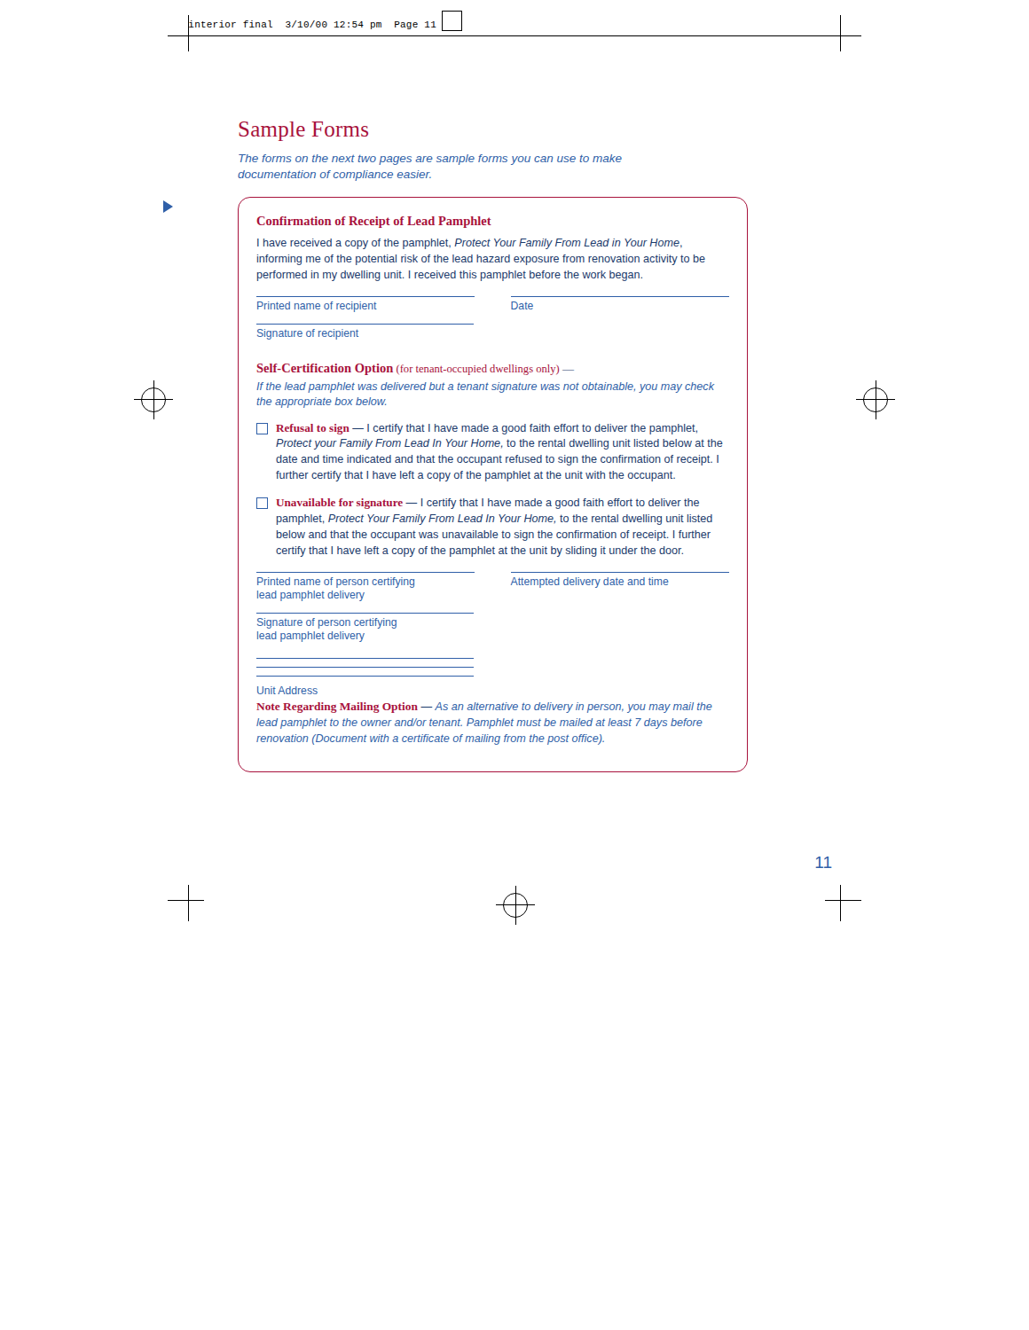interior final 3/10/00 12:54 pm Page 11
Sample Forms
The forms on the next two pages are sample forms you can use to make documentation of compliance easier.
Confirmation of Receipt of Lead Pamphlet
I have received a copy of the pamphlet, Protect Your Family From Lead in Your Home, informing me of the potential risk of the lead hazard exposure from renovation activity to be performed in my dwelling unit. I received this pamphlet before the work began.
Printed name of recipient
Date
Signature of recipient
Self-Certification Option (for tenant-occupied dwellings only) —
If the lead pamphlet was delivered but a tenant signature was not obtainable, you may check the appropriate box below.
Refusal to sign — I certify that I have made a good faith effort to deliver the pamphlet, Protect your Family From Lead In Your Home, to the rental dwelling unit listed below at the date and time indicated and that the occupant refused to sign the confirmation of receipt. I further certify that I have left a copy of the pamphlet at the unit with the occupant.
Unavailable for signature — I certify that I have made a good faith effort to deliver the pamphlet, Protect Your Family From Lead In Your Home, to the rental dwelling unit listed below and that the occupant was unavailable to sign the confirmation of receipt. I further certify that I have left a copy of the pamphlet at the unit by sliding it under the door.
Printed name of person certifying
lead pamphlet delivery
Attempted delivery date and time
Signature of person certifying
lead pamphlet delivery
Unit Address
Note Regarding Mailing Option — As an alternative to delivery in person, you may mail the lead pamphlet to the owner and/or tenant. Pamphlet must be mailed at least 7 days before renovation (Document with a certificate of mailing from the post office).
11